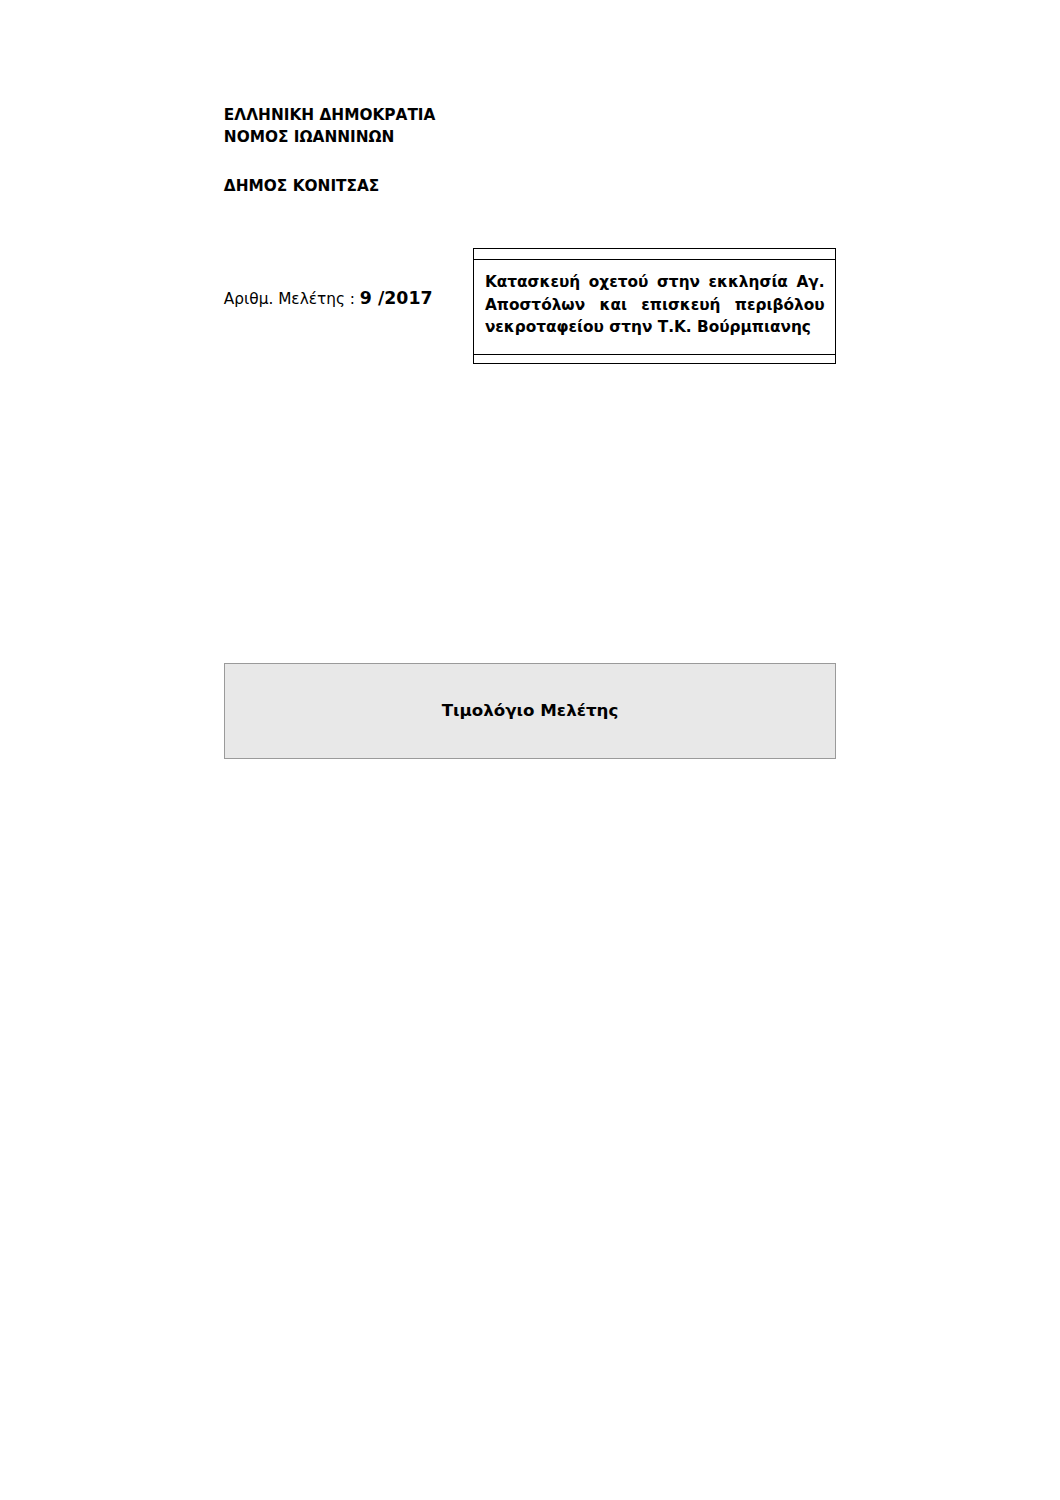ΕΛΛΗΝΙΚΗ ΔΗΜΟΚΡΑΤΙΑ
ΝΟΜΟΣ ΙΩΑΝΝΙΝΩΝ
ΔΗΜΟΣ ΚΟΝΙΤΣΑΣ
Αριθμ. Μελέτης : 9 /2017
Κατασκευή οχετού στην εκκλησία Αγ. Αποστόλων και επισκευή περιβόλου νεκροταφείου στην Τ.Κ. Βούρμπιανης
Τιμολόγιο Μελέτης